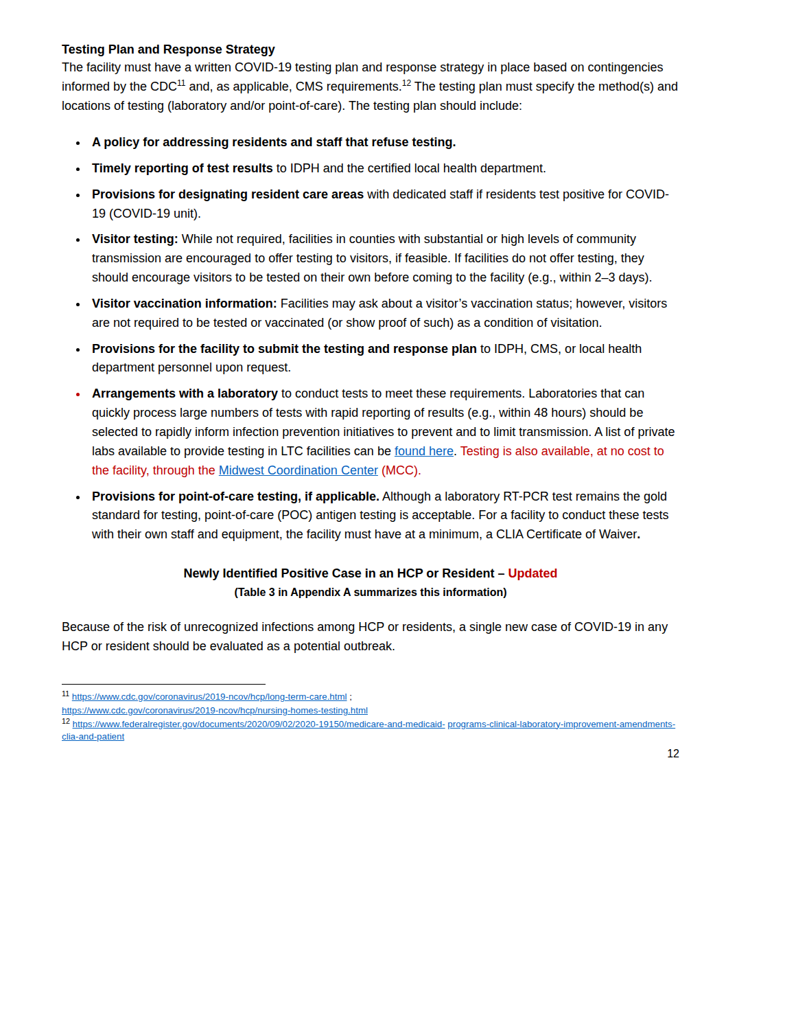Testing Plan and Response Strategy
The facility must have a written COVID-19 testing plan and response strategy in place based on contingencies informed by the CDC11 and, as applicable, CMS requirements.12 The testing plan must specify the method(s) and locations of testing (laboratory and/or point-of-care). The testing plan should include:
A policy for addressing residents and staff that refuse testing.
Timely reporting of test results to IDPH and the certified local health department.
Provisions for designating resident care areas with dedicated staff if residents test positive for COVID-19 (COVID-19 unit).
Visitor testing: While not required, facilities in counties with substantial or high levels of community transmission are encouraged to offer testing to visitors, if feasible. If facilities do not offer testing, they should encourage visitors to be tested on their own before coming to the facility (e.g., within 2–3 days).
Visitor vaccination information: Facilities may ask about a visitor’s vaccination status; however, visitors are not required to be tested or vaccinated (or show proof of such) as a condition of visitation.
Provisions for the facility to submit the testing and response plan to IDPH, CMS, or local health department personnel upon request.
Arrangements with a laboratory to conduct tests to meet these requirements. Laboratories that can quickly process large numbers of tests with rapid reporting of results (e.g., within 48 hours) should be selected to rapidly inform infection prevention initiatives to prevent and to limit transmission. A list of private labs available to provide testing in LTC facilities can be found here. Testing is also available, at no cost to the facility, through the Midwest Coordination Center (MCC).
Provisions for point-of-care testing, if applicable. Although a laboratory RT-PCR test remains the gold standard for testing, point-of-care (POC) antigen testing is acceptable. For a facility to conduct these tests with their own staff and equipment, the facility must have at a minimum, a CLIA Certificate of Waiver.
Newly Identified Positive Case in an HCP or Resident – Updated
(Table 3 in Appendix A summarizes this information)
Because of the risk of unrecognized infections among HCP or residents, a single new case of COVID-19 in any HCP or resident should be evaluated as a potential outbreak.
11 https://www.cdc.gov/coronavirus/2019-ncov/hcp/long-term-care.html ;
https://www.cdc.gov/coronavirus/2019-ncov/hcp/nursing-homes-testing.html
12 https://www.federalregister.gov/documents/2020/09/02/2020-19150/medicare-and-medicaid- programs-clinical-laboratory-improvement-amendments-clia-and-patient
12